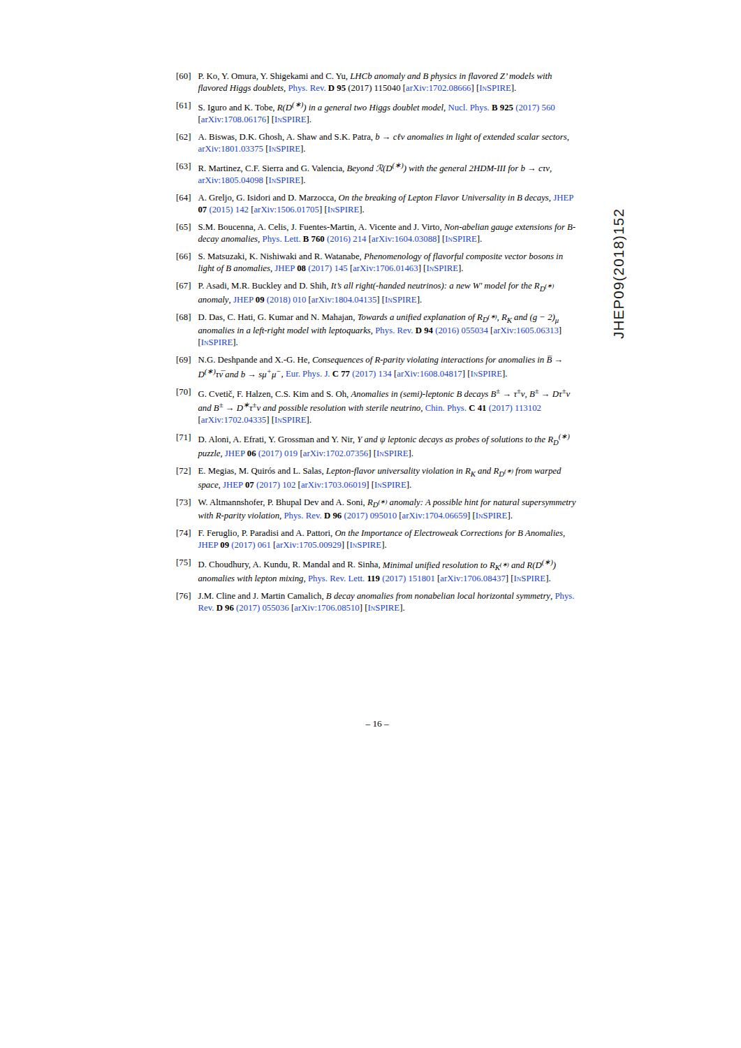JHEP09(2018)152
[60] P. Ko, Y. Omura, Y. Shigekami and C. Yu, LHCb anomaly and B physics in flavored Z’ models with flavored Higgs doublets, Phys. Rev. D 95 (2017) 115040 [arXiv:1702.08666] [In SPIRE].
[61] S. Iguro and K. Tobe, R(D(∗)) in a general two Higgs doublet model, Nucl. Phys. B 925 (2017) 560 [arXiv:1708.06176] [In SPIRE].
[62] A. Biswas, D.K. Ghosh, A. Shaw and S.K. Patra, b → cℓν anomalies in light of extended scalar sectors, arXiv:1801.03375 [In SPIRE].
[63] R. Martinez, C.F. Sierra and G. Valencia, Beyond ℛ(D(∗)) with the general 2HDM-III for b → cτν, arXiv:1805.04098 [In SPIRE].
[64] A. Greljo, G. Isidori and D. Marzocca, On the breaking of Lepton Flavor Universality in B decays, JHEP 07 (2015) 142 [arXiv:1506.01705] [In SPIRE].
[65] S.M. Boucenna, A. Celis, J. Fuentes-Martin, A. Vicente and J. Virto, Non-abelian gauge extensions for B-decay anomalies, Phys. Lett. B 760 (2016) 214 [arXiv:1604.03088] [In SPIRE].
[66] S. Matsuzaki, K. Nishiwaki and R. Watanabe, Phenomenology of flavorful composite vector bosons in light of B anomalies, JHEP 08 (2017) 145 [arXiv:1706.01463] [In SPIRE].
[67] P. Asadi, M.R. Buckley and D. Shih, It’s all right(-handed neutrinos): a new W′ model for the RD(∗) anomaly, JHEP 09 (2018) 010 [arXiv:1804.04135] [In SPIRE].
[68] D. Das, C. Hati, G. Kumar and N. Mahajan, Towards a unified explanation of RD(∗), RK and (g − 2)μ anomalies in a left-right model with leptoquarks, Phys. Rev. D 94 (2016) 055034 [arXiv:1605.06313] [In SPIRE].
[69] N.G. Deshpande and X.-G. He, Consequences of R-parity violating interactions for anomalies in B̅ → D(∗)τν̅ and b → sμ+μ−, Eur. Phys. J. C 77 (2017) 134 [arXiv:1608.04817] [In SPIRE].
[70] G. Cvetič, F. Halzen, C.S. Kim and S. Oh, Anomalies in (semi)-leptonic B decays B± → τ±ν, B± → Dτ±ν and B± → D∗τ±ν and possible resolution with sterile neutrino, Chin. Phys. C 41 (2017) 113102 [arXiv:1702.04335] [In SPIRE].
[71] D. Aloni, A. Efrati, Y. Grossman and Y. Nir, Υ and ψ leptonic decays as probes of solutions to the RD(∗) puzzle, JHEP 06 (2017) 019 [arXiv:1702.07356] [In SPIRE].
[72] E. Megias, M. Quirós and L. Salas, Lepton-flavor universality violation in RK and RD(∗) from warped space, JHEP 07 (2017) 102 [arXiv:1703.06019] [In SPIRE].
[73] W. Altmannshofer, P. Bhupal Dev and A. Soni, RD(∗) anomaly: A possible hint for natural supersymmetry with R-parity violation, Phys. Rev. D 96 (2017) 095010 [arXiv:1704.06659] [In SPIRE].
[74] F. Feruglio, P. Paradisi and A. Pattori, On the Importance of Electroweak Corrections for B Anomalies, JHEP 09 (2017) 061 [arXiv:1705.00929] [In SPIRE].
[75] D. Choudhury, A. Kundu, R. Mandal and R. Sinha, Minimal unified resolution to RK(∗) and R(D(∗)) anomalies with lepton mixing, Phys. Rev. Lett. 119 (2017) 151801 [arXiv:1706.08437] [In SPIRE].
[76] J.M. Cline and J. Martin Camalich, B decay anomalies from nonabelian local horizontal symmetry, Phys. Rev. D 96 (2017) 055036 [arXiv:1706.08510] [In SPIRE].
– 16 –